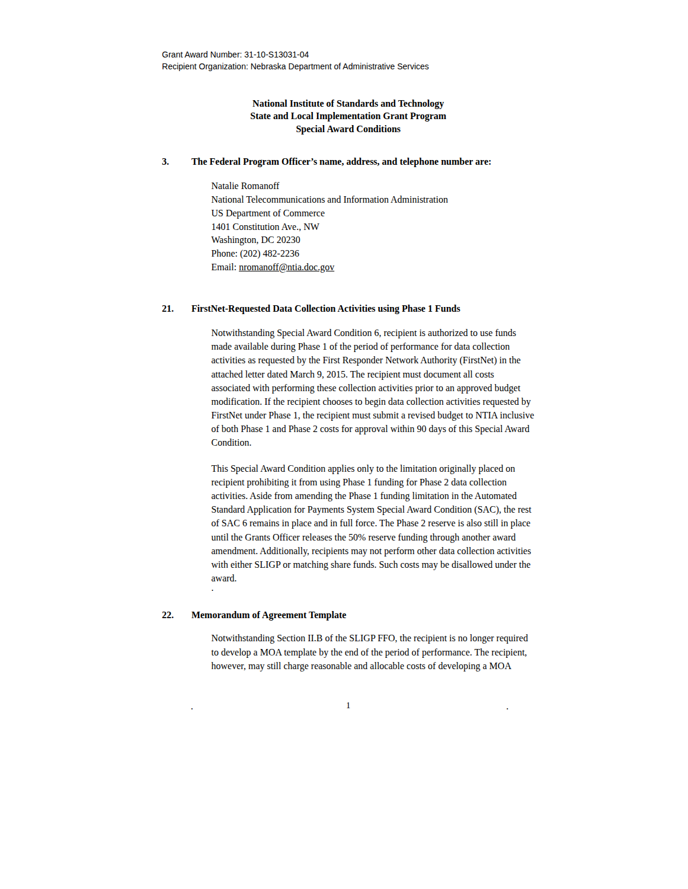Grant Award Number: 31-10-S13031-04
Recipient Organization: Nebraska Department of Administrative Services
National Institute of Standards and Technology State and Local Implementation Grant Program Special Award Conditions
3.
The Federal Program Officer’s name, address, and telephone number are:
Natalie Romanoff
National Telecommunications and Information Administration
US Department of Commerce
1401 Constitution Ave., NW
Washington, DC 20230
Phone: (202) 482-2236
Email: nromanoff@ntia.doc.gov
21.
FirstNet-Requested Data Collection Activities using Phase 1 Funds
Notwithstanding Special Award Condition 6, recipient is authorized to use funds made available during Phase 1 of the period of performance for data collection activities as requested by the First Responder Network Authority (FirstNet) in the attached letter dated March 9, 2015. The recipient must document all costs associated with performing these collection activities prior to an approved budget modification. If the recipient chooses to begin data collection activities requested by FirstNet under Phase 1, the recipient must submit a revised budget to NTIA inclusive of both Phase 1 and Phase 2 costs for approval within 90 days of this Special Award Condition.
This Special Award Condition applies only to the limitation originally placed on recipient prohibiting it from using Phase 1 funding for Phase 2 data collection activities. Aside from amending the Phase 1 funding limitation in the Automated Standard Application for Payments System Special Award Condition (SAC), the rest of SAC 6 remains in place and in full force. The Phase 2 reserve is also still in place until the Grants Officer releases the 50% reserve funding through another award amendment. Additionally, recipients may not perform other data collection activities with either SLIGP or matching share funds. Such costs may be disallowed under the award.
.
22.
Memorandum of Agreement Template
Notwithstanding Section II.B of the SLIGP FFO, the recipient is no longer required to develop a MOA template by the end of the period of performance. The recipient, however, may still charge reasonable and allocable costs of developing a MOA
1
·
·